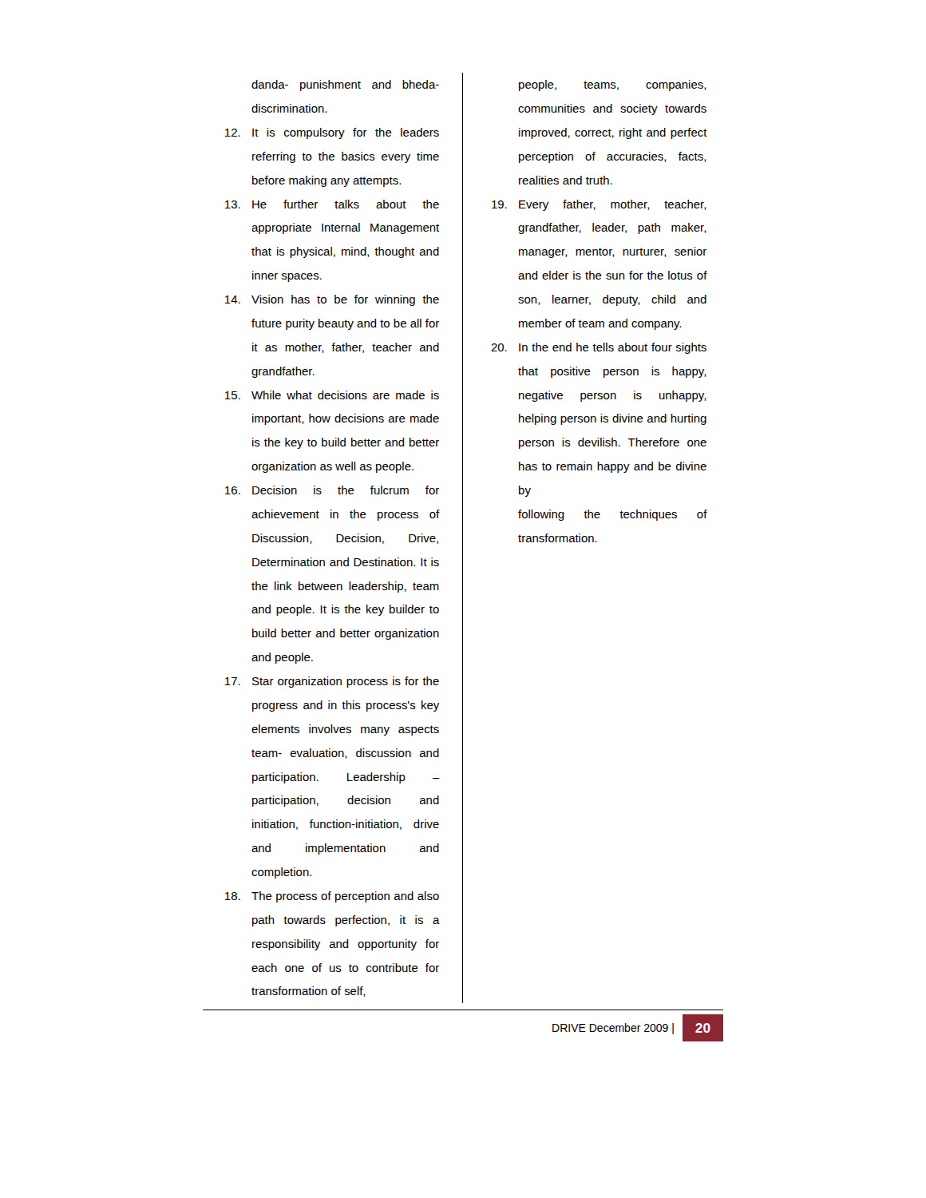danda-punishment and bheda-discrimination.
12. It is compulsory for the leaders referring to the basics every time before making any attempts.
13. He further talks about the appropriate Internal Management that is physical, mind, thought and inner spaces.
14. Vision has to be for winning the future purity beauty and to be all for it as mother, father, teacher and grandfather.
15. While what decisions are made is important, how decisions are made is the key to build better and better organization as well as people.
16. Decision is the fulcrum for achievement in the process of Discussion, Decision, Drive, Determination and Destination. It is the link between leadership, team and people. It is the key builder to build better and better organization and people.
17. Star organization process is for the progress and in this process's key elements involves many aspects team- evaluation, discussion and participation. Leadership – participation, decision and initiation, function-initiation, drive and implementation and completion.
18. The process of perception and also path towards perfection, it is a responsibility and opportunity for each one of us to contribute for transformation of self,
people, teams, companies, communities and society towards improved, correct, right and perfect perception of accuracies, facts, realities and truth.
19. Every father, mother, teacher, grandfather, leader, path maker, manager, mentor, nurturer, senior and elder is the sun for the lotus of son, learner, deputy, child and member of team and company.
20. In the end he tells about four sights that positive person is happy, negative person is unhappy, helping person is divine and hurting person is devilish. Therefore one has to remain happy and be divine by following the techniques of transformation.
DRIVE December 2009 |
20